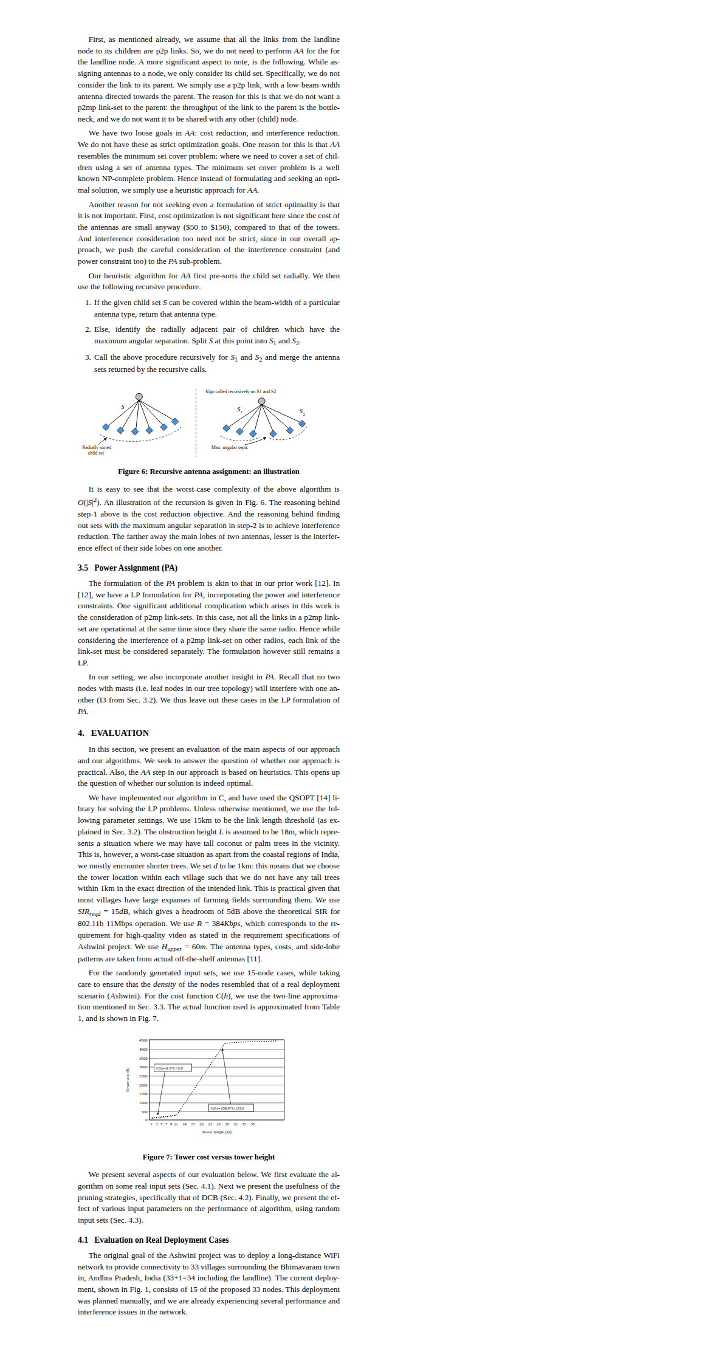First, as mentioned already, we assume that all the links from the landline node to its children are p2p links. So, we do not need to perform AA for the for the landline node. A more significant aspect to note, is the following. While assigning antennas to a node, we only consider its child set. Specifically, we do not consider the link to its parent. We simply use a p2p link, with a low-beam-width antenna directed towards the parent. The reason for this is that we do not want a p2mp link-set to the parent: the throughput of the link to the parent is the bottleneck, and we do not want it to be shared with any other (child) node.
We have two loose goals in AA: cost reduction, and interference reduction. We do not have these as strict optimization goals. One reason for this is that AA resembles the minimum set cover problem: where we need to cover a set of children using a set of antenna types. The minimum set cover problem is a well known NP-complete problem. Hence instead of formulating and seeking an optimal solution, we simply use a heuristic approach for AA.
Another reason for not seeking even a formulation of strict optimality is that it is not important. First, cost optimization is not significant here since the cost of the antennas are small anyway ($50 to $150), compared to that of the towers. And interference consideration too need not be strict, since in our overall approach, we push the careful consideration of the interference constraint (and power constraint too) to the PA sub-problem.
Our heuristic algorithm for AA first pre-sorts the child set radially. We then use the following recursive procedure.
If the given child set S can be covered within the beam-width of a particular antenna type, return that antenna type.
Else, identify the radially adjacent pair of children which have the maximum angular separation. Split S at this point into S 1 and S 2.
Call the above procedure recursively for S 1 and S 2 and merge the antenna sets returned by the recursive calls.
S Radially sorted child set Algo called recursively on S1 and S2 S 1 S 2 Max. angular sepn.
Figure 6: Recursive antenna assignment: an illustration
It is easy to see that the worst-case complexity of the above algorithm is O(|S|2). An illustration of the recursion is given in Fig. 6. The reasoning behind step-1 above is the cost reduction objective. And the reasoning behind finding out sets with the maximum angular separation in step-2 is to achieve interference reduction. The farther away the main lobes of two antennas, lesser is the interference effect of their side lobes on one another.
3.5 Power Assignment (PA)
The formulation of the PA problem is akin to that in our prior work [12]. In [12], we have a LP formulation for PA, incorporating the power and interference constraints. One significant additional complication which arises in this work is the consideration of p2mp link-sets. In this case, not all the links in a p2mp link-set are operational at the same time since they share the same radio. Hence while considering the interference of a p2mp link-set on other radios, each link of the link-set must be considered separately. The formulation however still remains a LP.
In our setting, we also incorporate another insight in PA. Recall that no two nodes with masts (i.e. leaf nodes in our tree topology) will interfere with one another (I3 from Sec. 3.2). We thus leave out these cases in the LP formulation of PA.
4. EVALUATION
In this section, we present an evaluation of the main aspects of our approach and our algorithms. We seek to answer the question of whether our approach is practical. Also, the AA step in our approach is based on heuristics. This opens up the question of whether our solution is indeed optimal.
We have implemented our algorithm in C, and have used the QSOPT [14] library for solving the LP problems. Unless otherwise mentioned, we use the following parameter settings. We use 15km to be the link length threshold (as explained in Sec. 3.2). The obstruction height L is assumed to be 18m, which represents a situation where we may have tall coconut or palm trees in the vicinity. This is, however, a worst-case situation as apart from the coastal regions of India, we mostly encounter shorter trees. We set d to be 1km: this means that we choose the tower location within each village such that we do not have any tall trees within 1km in the exact direction of the intended link. This is practical given that most villages have large expanses of farming fields surrounding them. We use SIRreqd = 15dB, which gives a headroom of 5dB above the theoretical SIR for 802.11b 11Mbps operation. We use R = 384Kbps, which corresponds to the requirement for high-quality video as stated in the requirement specifications of Ashwini project. We use Hupper = 60m. The antenna types, costs, and side-lobe patterns are taken from actual off-the-shelf antennas [11].
For the randomly generated input sets, we use 15-node cases, while taking care to ensure that the density of the nodes resembled that of a real deployment scenario (Ashwini). For the cost function C(h), we use the two-line approximation mentioned in Sec. 3.3. The actual function used is approximated from Table 1, and is shown in Fig. 7.
4500 4000 3500 3000 2500 2000 1500 1000 500 0 Tower cost ($) 1 3 5 7 9 11 14 17 20 23 26 29 32 35 38 Tower height (m) C(h)=8.5*h+6.8 C(h)=108.9*h-133.6
Figure 7: Tower cost versus tower height
We present several aspects of our evaluation below. We first evaluate the algorithm on some real input sets (Sec. 4.1). Next we present the usefulness of the pruning strategies, specifically that of DCB (Sec. 4.2). Finally, we present the effect of various input parameters on the performance of algorithm, using random input sets (Sec. 4.3).
4.1 Evaluation on Real Deployment Cases
The original goal of the Ashwini project was to deploy a long-distance WiFi network to provide connectivity to 33 villages surrounding the Bhimavaram town in, Andhra Pradesh, India (33+1=34 including the landline). The current deployment, shown in Fig. 1, consists of 15 of the proposed 33 nodes. This deployment was planned manually, and we are already experiencing several performance and interference issues in the network.